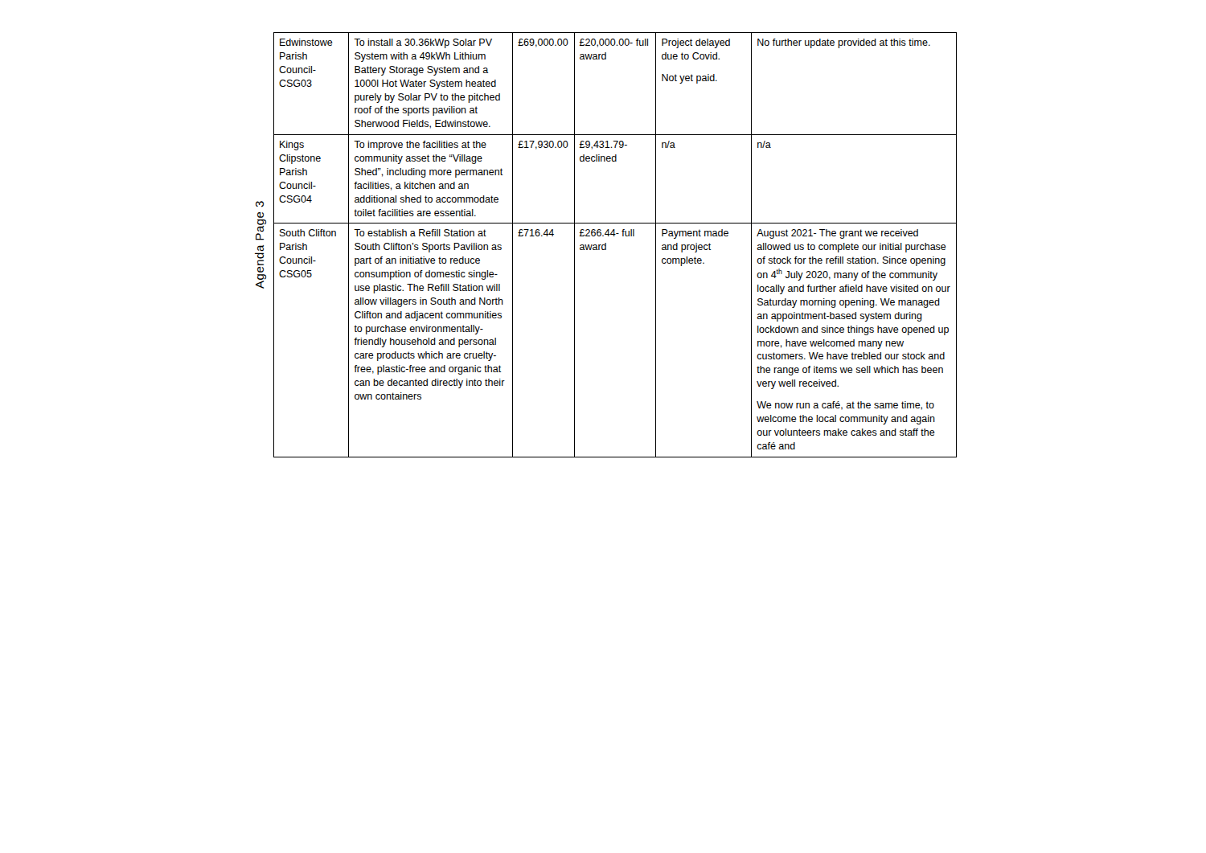Agenda Page 3
| Edwinstowe Parish Council- CSG03 | To install a 30.36kWp Solar PV System with a 49kWh Lithium Battery Storage System and a 1000l Hot Water System heated purely by Solar PV to the pitched roof of the sports pavilion at Sherwood Fields, Edwinstowe. | £69,000.00 | £20,000.00- full award | Project delayed due to Covid. Not yet paid. | No further update provided at this time. |
| Kings Clipstone Parish Council- CSG04 | To improve the facilities at the community asset the “Village Shed”, including more permanent facilities, a kitchen and an additional shed to accommodate toilet facilities are essential. | £17,930.00 | £9,431.79- declined | n/a | n/a |
| South Clifton Parish Council- CSG05 | To establish a Refill Station at South Clifton’s Sports Pavilion as part of an initiative to reduce consumption of domestic single-use plastic. The Refill Station will allow villagers in South and North Clifton and adjacent communities to purchase environmentally-friendly household and personal care products which are cruelty-free, plastic-free and organic that can be decanted directly into their own containers | £716.44 | £266.44- full award | Payment made and project complete. | August 2021- The grant we received allowed us to complete our initial purchase of stock for the refill station. Since opening on 4 th July 2020, many of the community locally and further afield have visited on our Saturday morning opening. We managed an appointment-based system during lockdown and since things have opened up more, have welcomed many new customers. We have trebled our stock and the range of items we sell which has been very well received. We now run a café, at the same time, to welcome the local community and again our volunteers make cakes and staff the café and |